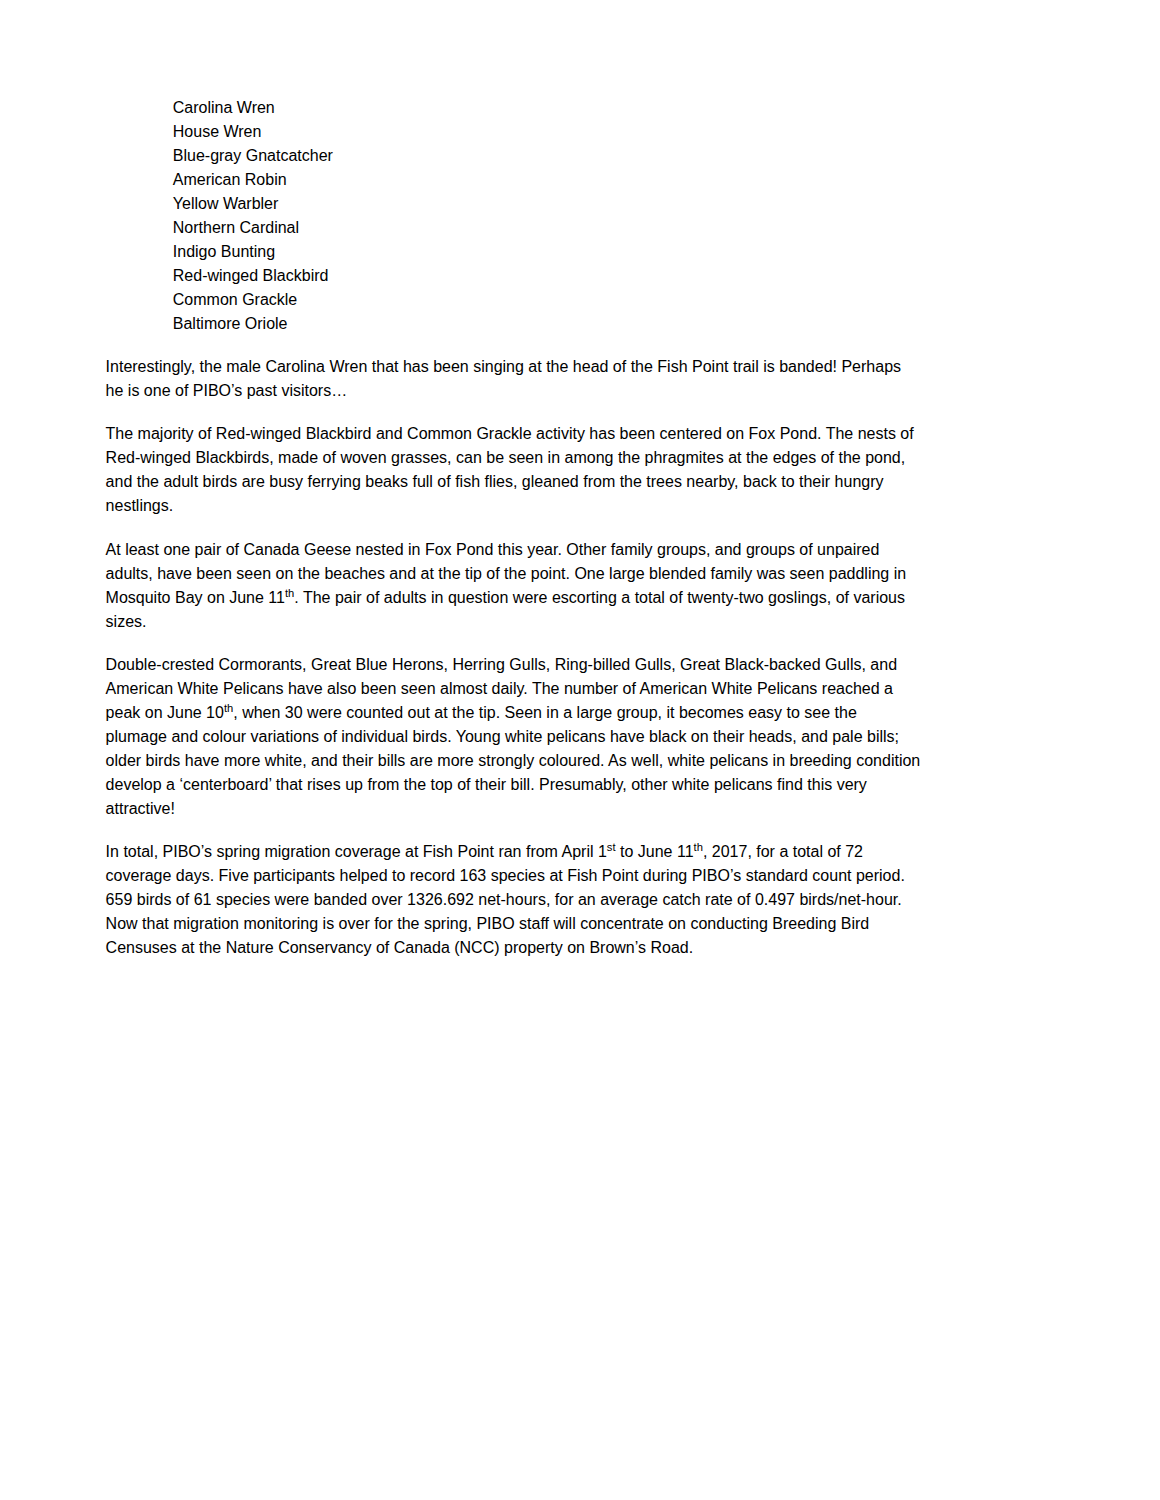Carolina Wren
House Wren
Blue-gray Gnatcatcher
American Robin
Yellow Warbler
Northern Cardinal
Indigo Bunting
Red-winged Blackbird
Common Grackle
Baltimore Oriole
Interestingly, the male Carolina Wren that has been singing at the head of the Fish Point trail is banded! Perhaps he is one of PIBO’s past visitors…
The majority of Red-winged Blackbird and Common Grackle activity has been centered on Fox Pond. The nests of Red-winged Blackbirds, made of woven grasses, can be seen in among the phragmites at the edges of the pond, and the adult birds are busy ferrying beaks full of fish flies, gleaned from the trees nearby, back to their hungry nestlings.
At least one pair of Canada Geese nested in Fox Pond this year. Other family groups, and groups of unpaired adults, have been seen on the beaches and at the tip of the point. One large blended family was seen paddling in Mosquito Bay on June 11th. The pair of adults in question were escorting a total of twenty-two goslings, of various sizes.
Double-crested Cormorants, Great Blue Herons, Herring Gulls, Ring-billed Gulls, Great Black-backed Gulls, and American White Pelicans have also been seen almost daily. The number of American White Pelicans reached a peak on June 10th, when 30 were counted out at the tip. Seen in a large group, it becomes easy to see the plumage and colour variations of individual birds. Young white pelicans have black on their heads, and pale bills; older birds have more white, and their bills are more strongly coloured. As well, white pelicans in breeding condition develop a ‘centerboard’ that rises up from the top of their bill. Presumably, other white pelicans find this very attractive!
In total, PIBO’s spring migration coverage at Fish Point ran from April 1st to June 11th, 2017, for a total of 72 coverage days. Five participants helped to record 163 species at Fish Point during PIBO’s standard count period. 659 birds of 61 species were banded over 1326.692 net-hours, for an average catch rate of 0.497 birds/net-hour. Now that migration monitoring is over for the spring, PIBO staff will concentrate on conducting Breeding Bird Censuses at the Nature Conservancy of Canada (NCC) property on Brown’s Road.